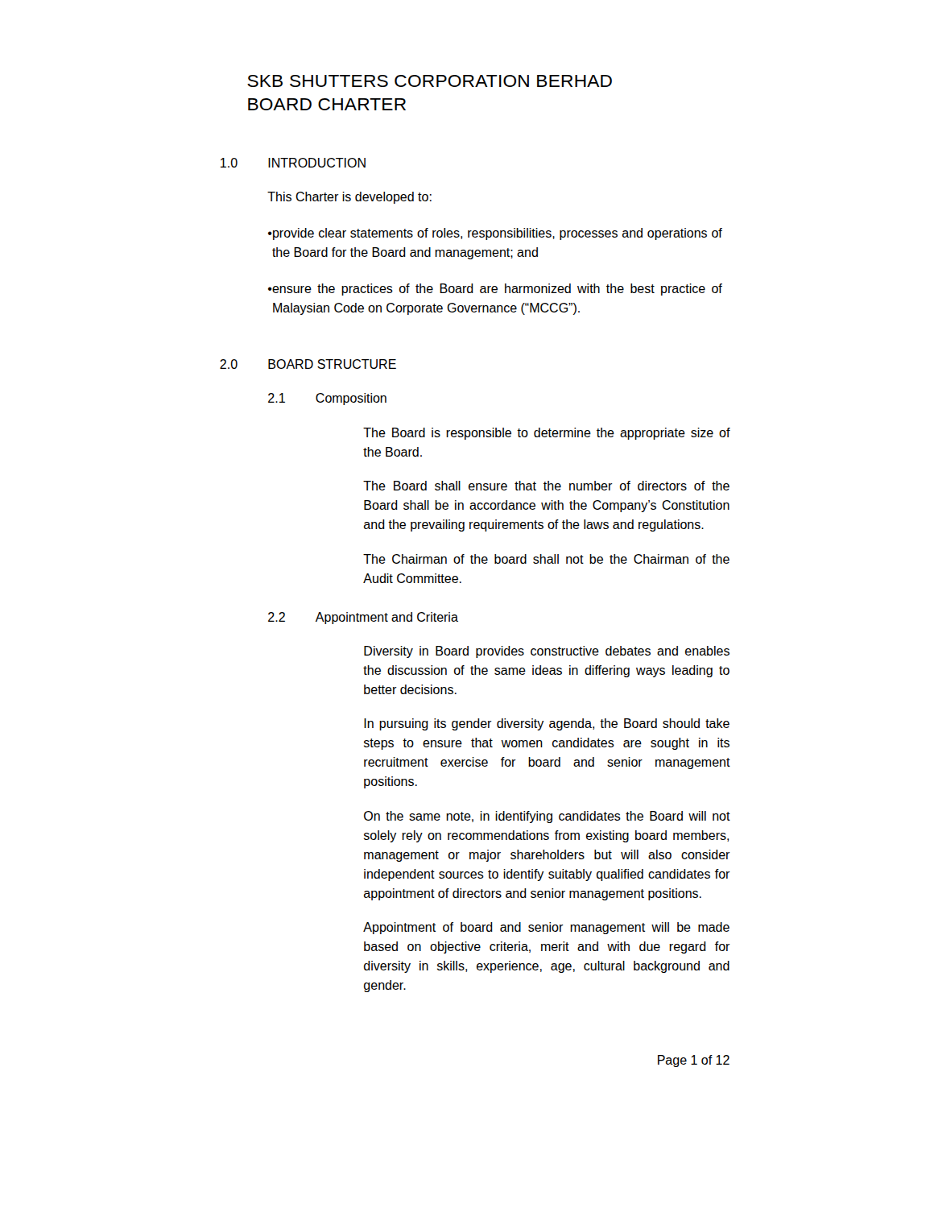SKB SHUTTERS CORPORATION BERHAD
BOARD CHARTER
1.0
INTRODUCTION
This Charter is developed to:
provide clear statements of roles, responsibilities, processes and operations of the Board for the Board and management; and
ensure the practices of the Board are harmonized with the best practice of Malaysian Code on Corporate Governance (“MCCG”).
2.0
BOARD STRUCTURE
2.1
Composition
The Board is responsible to determine the appropriate size of the Board.
The Board shall ensure that the number of directors of the Board shall be in accordance with the Company’s Constitution and the prevailing requirements of the laws and regulations.
The Chairman of the board shall not be the Chairman of the Audit Committee.
2.2
Appointment and Criteria
Diversity in Board provides constructive debates and enables the discussion of the same ideas in differing ways leading to better decisions.
In pursuing its gender diversity agenda, the Board should take steps to ensure that women candidates are sought in its recruitment exercise for board and senior management positions.
On the same note, in identifying candidates the Board will not solely rely on recommendations from existing board members, management or major shareholders but will also consider independent sources to identify suitably qualified candidates for appointment of directors and senior management positions.
Appointment of board and senior management will be made based on objective criteria, merit and with due regard for diversity in skills, experience, age, cultural background and gender.
Page 1 of 12